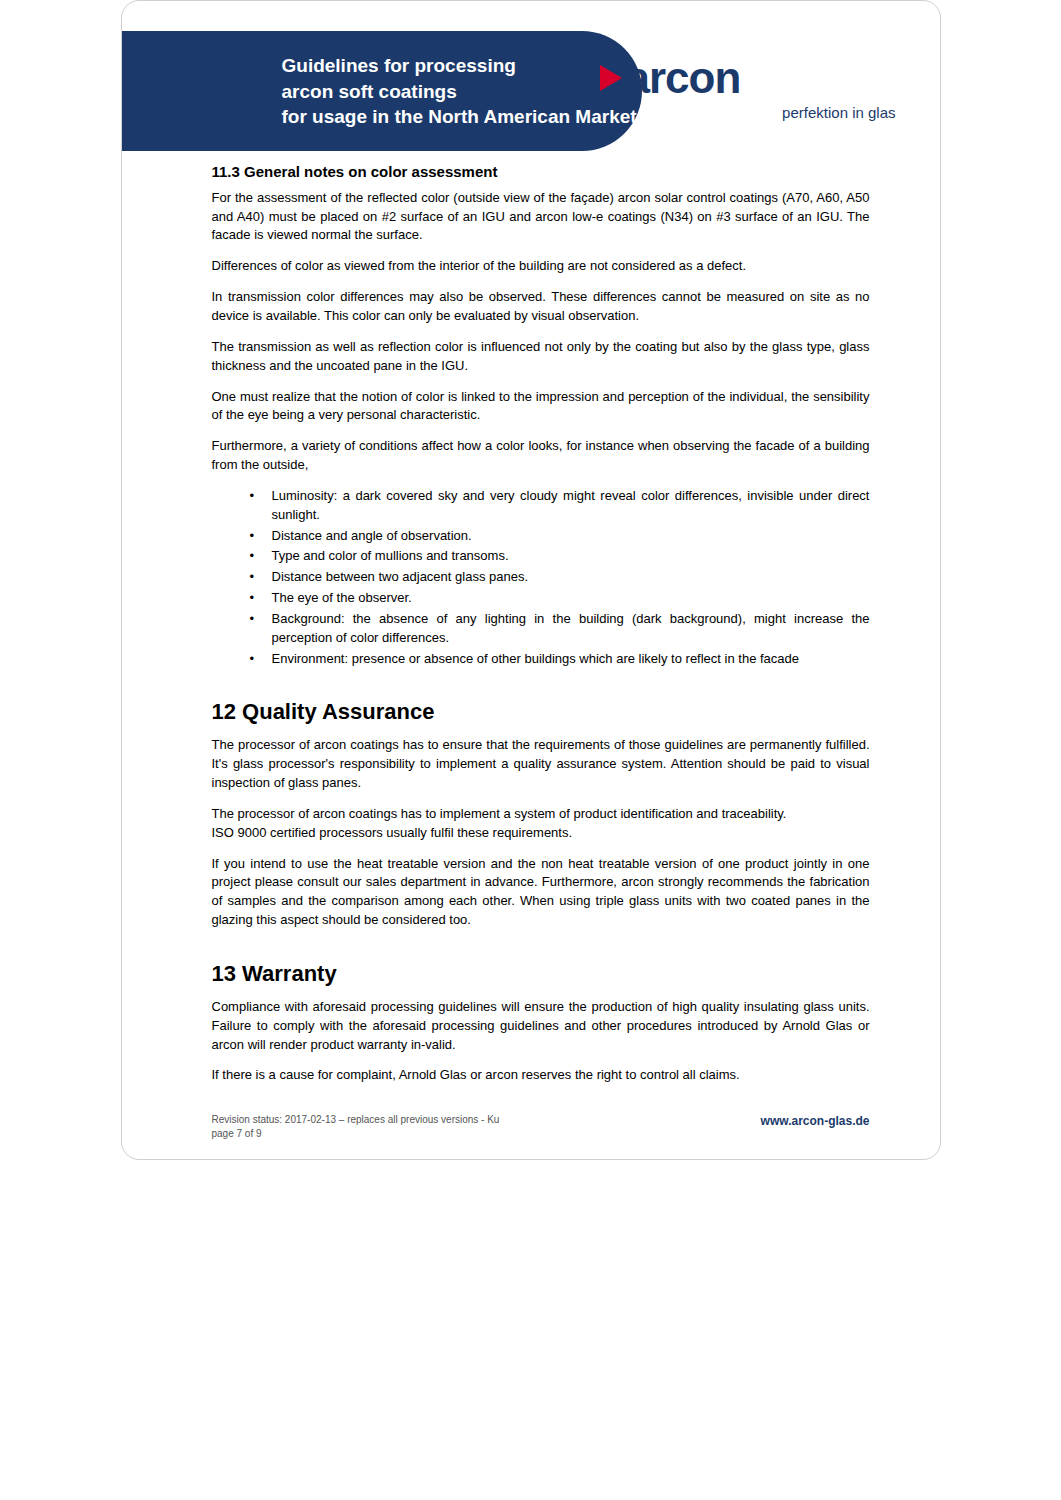Guidelines for processing
arcon soft coatings
for usage in the North American Market
arcon perfektion in glas
11.3 General notes on color assessment
For the assessment of the reflected color (outside view of the façade) arcon solar control coatings (A70, A60, A50 and A40) must be placed on #2 surface of an IGU and arcon low-e coatings (N34) on #3 surface of an IGU. The facade is viewed normal the surface.
Differences of color as viewed from the interior of the building are not considered as a defect.
In transmission color differences may also be observed. These differences cannot be measured on site as no device is available. This color can only be evaluated by visual observation.
The transmission as well as reflection color is influenced not only by the coating but also by the glass type, glass thickness and the uncoated pane in the IGU.
One must realize that the notion of color is linked to the impression and perception of the individual, the sensibility of the eye being a very personal characteristic.
Furthermore, a variety of conditions affect how a color looks, for instance when observing the facade of a building from the outside,
Luminosity: a dark covered sky and very cloudy might reveal color differences, invisible under direct sunlight.
Distance and angle of observation.
Type and color of mullions and transoms.
Distance between two adjacent glass panes.
The eye of the observer.
Background: the absence of any lighting in the building (dark background), might increase the perception of color differences.
Environment: presence or absence of other buildings which are likely to reflect in the facade
12 Quality Assurance
The processor of arcon coatings has to ensure that the requirements of those guidelines are permanently fulfilled. It's glass processor's responsibility to implement a quality assurance system. Attention should be paid to visual inspection of glass panes.
The processor of arcon coatings has to implement a system of product identification and traceability.
ISO 9000 certified processors usually fulfil these requirements.
If you intend to use the heat treatable version and the non heat treatable version of one product jointly in one project please consult our sales department in advance. Furthermore, arcon strongly recommends the fabrication of samples and the comparison among each other. When using triple glass units with two coated panes in the glazing this aspect should be considered too.
13 Warranty
Compliance with aforesaid processing guidelines will ensure the production of high quality insulating glass units. Failure to comply with the aforesaid processing guidelines and other procedures introduced by Arnold Glas or arcon will render product warranty in-valid.
If there is a cause for complaint, Arnold Glas or arcon reserves the right to control all claims.
Revision status: 2017-02-13 – replaces all previous versions - Ku
page 7 of 9
www.arcon-glas.de